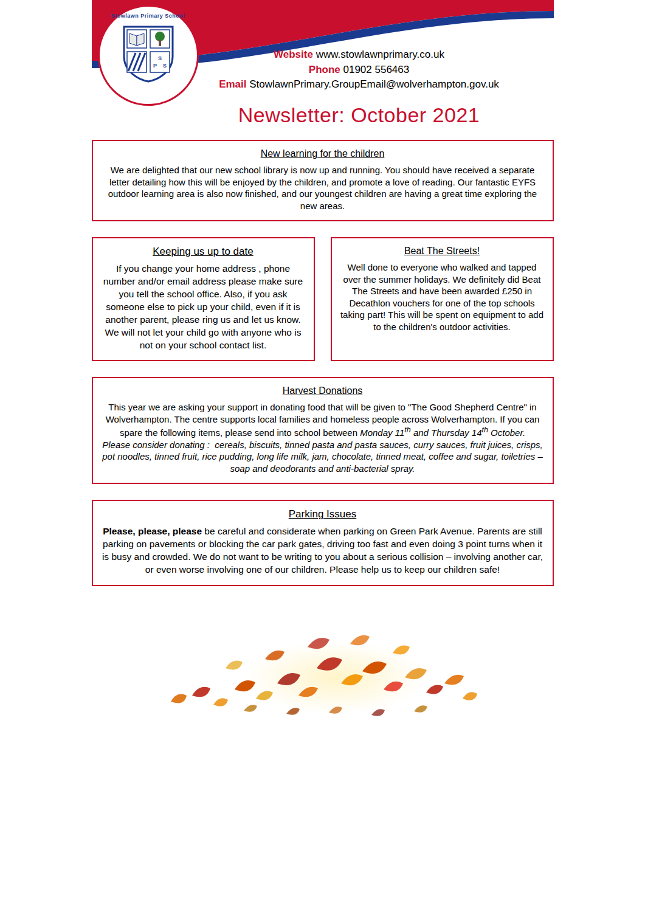Stowlawn Primary School
S P S
Website www.stowlawnprimary.co.uk
Phone 01902 556463
Email StowlawnPrimary.GroupEmail@wolverhampton.gov.uk
Newsletter: October 2021
New learning for the children
We are delighted that our new school library is now up and running. You should have received a separate letter detailing how this will be enjoyed by the children, and promote a love of reading. Our fantastic EYFS outdoor learning area is also now finished, and our youngest children are having a great time exploring the new areas.
Keeping us up to date
If you change your home address , phone number and/or email address please make sure you tell the school office. Also, if you ask someone else to pick up your child, even if it is another parent, please ring us and let us know. We will not let your child go with anyone who is not on your school contact list.
Beat The Streets!
Well done to everyone who walked and tapped over the summer holidays. We definitely did Beat The Streets and have been awarded £250 in Decathlon vouchers for one of the top schools taking part! This will be spent on equipment to add to the children's outdoor activities.
Harvest Donations
This year we are asking your support in donating food that will be given to "The Good Shepherd Centre" in Wolverhampton. The centre supports local families and homeless people across Wolverhampton. If you can spare the following items, please send into school between Monday 11th and Thursday 14th October.
Please consider donating : cereals, biscuits, tinned pasta and pasta sauces, curry sauces, fruit juices, crisps, pot noodles, tinned fruit, rice pudding, long life milk, jam, chocolate, tinned meat, coffee and sugar, toiletries – soap and deodorants and anti-bacterial spray.
Parking Issues
Please, please, please be careful and considerate when parking on Green Park Avenue. Parents are still parking on pavements or blocking the car park gates, driving too fast and even doing 3 point turns when it is busy and crowded. We do not want to be writing to you about a serious collision – involving another car, or even worse involving one of our children. Please help us to keep our children safe!